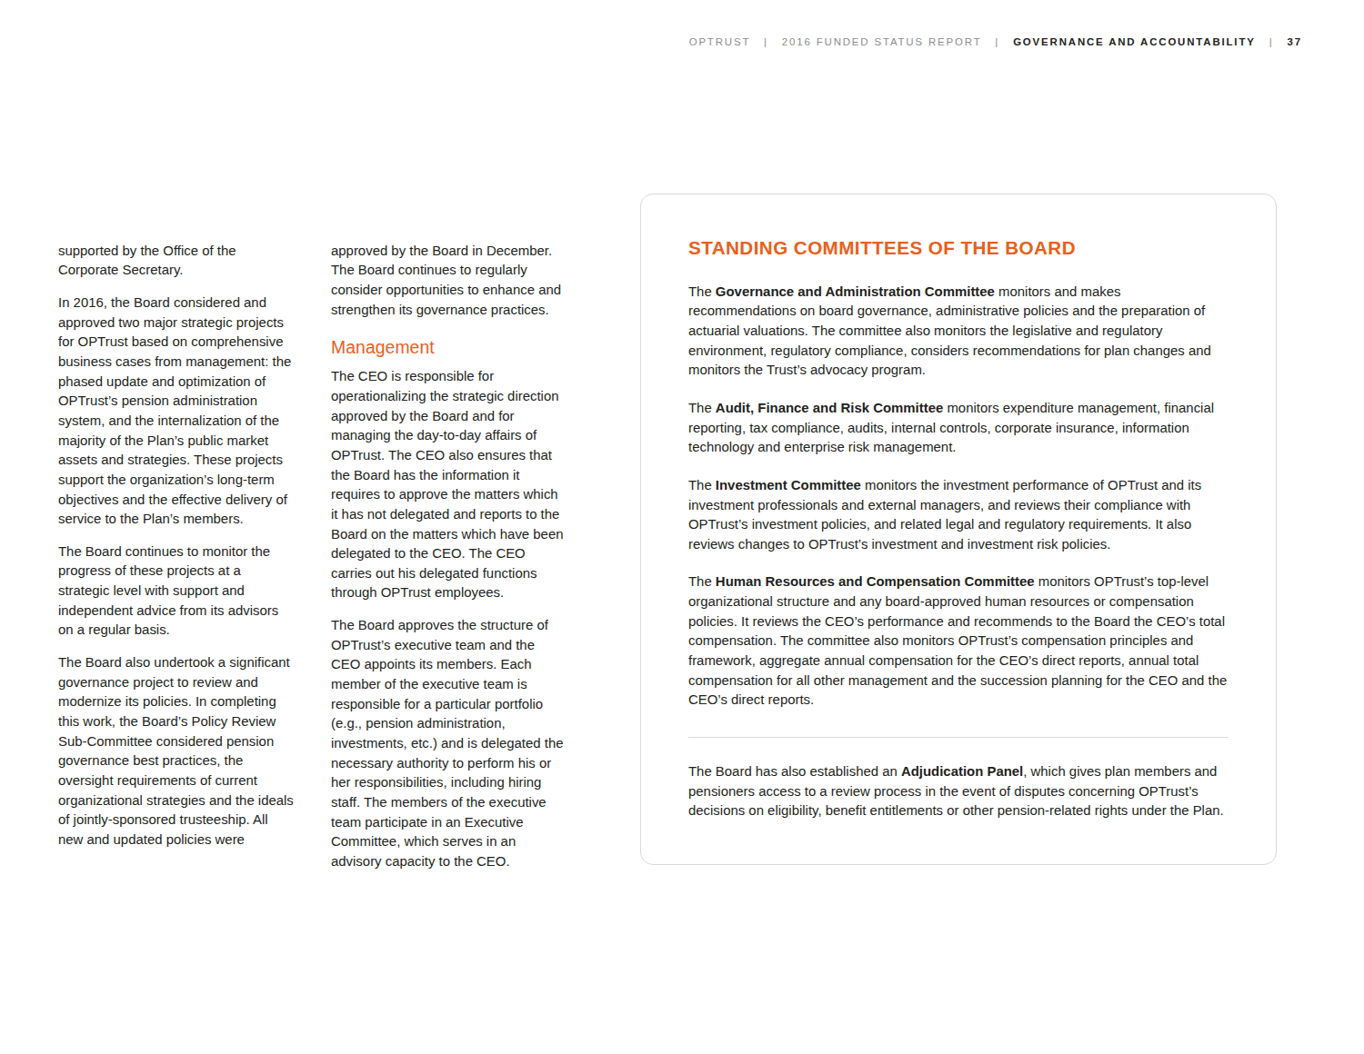OPTRUST | 2016 FUNDED STATUS REPORT | GOVERNANCE AND ACCOUNTABILITY | 37
supported by the Office of the Corporate Secretary.
In 2016, the Board considered and approved two major strategic projects for OPTrust based on comprehensive business cases from management: the phased update and optimization of OPTrust’s pension administration system, and the internalization of the majority of the Plan’s public market assets and strategies. These projects support the organization’s long-term objectives and the effective delivery of service to the Plan’s members.
The Board continues to monitor the progress of these projects at a strategic level with support and independent advice from its advisors on a regular basis.
The Board also undertook a significant governance project to review and modernize its policies. In completing this work, the Board’s Policy Review Sub-Committee considered pension governance best practices, the oversight requirements of current organizational strategies and the ideals of jointly-sponsored trusteeship. All new and updated policies were
approved by the Board in December. The Board continues to regularly consider opportunities to enhance and strengthen its governance practices.
Management
The CEO is responsible for operational­izing the strategic direction approved by the Board and for managing the day-to-day affairs of OPTrust. The CEO also ensures that the Board has the information it requires to approve the matters which it has not delegated and reports to the Board on the matters which have been delegated to the CEO. The CEO carries out his delegated functions through OPTrust employees.
The Board approves the structure of OPTrust’s executive team and the CEO appoints its members. Each member of the executive team is responsible for a particular portfolio (e.g., pension administration, investments, etc.) and is delegated the necessary authority to perform his or her responsibilities, including hiring staff. The members of the executive team participate in an Executive Committee, which serves in an advisory capacity to the CEO.
Standing Committees of the Board
The Governance and Administration Committee monitors and makes recommendations on board governance, administrative policies and the preparation of actuarial valuations. The committee also monitors the legislative and regulatory environment, regulatory compliance, considers recommendations for plan changes and monitors the Trust’s advocacy program.
The Audit, Finance and Risk Committee monitors expenditure management, financial reporting, tax compliance, audits, internal controls, corporate insurance, information technology and enterprise risk management.
The Investment Committee monitors the investment performance of OPTrust and its investment professionals and external managers, and reviews their compliance with OPTrust’s investment policies, and related legal and regulatory requirements. It also reviews changes to OPTrust’s investment and investment risk policies.
The Human Resources and Compensation Committee monitors OPTrust’s top-level organizational structure and any board-approved human resources or compensation policies. It reviews the CEO’s performance and recommends to the Board the CEO’s total compensation. The committee also monitors OPTrust’s compensation principles and framework, aggregate annual compensation for the CEO’s direct reports, annual total compensation for all other management and the succession planning for the CEO and the CEO’s direct reports.
The Board has also established an Adjudication Panel, which gives plan members and pensioners access to a review process in the event of disputes concerning OPTrust’s decisions on eligibility, benefit entitlements or other pension-related rights under the Plan.